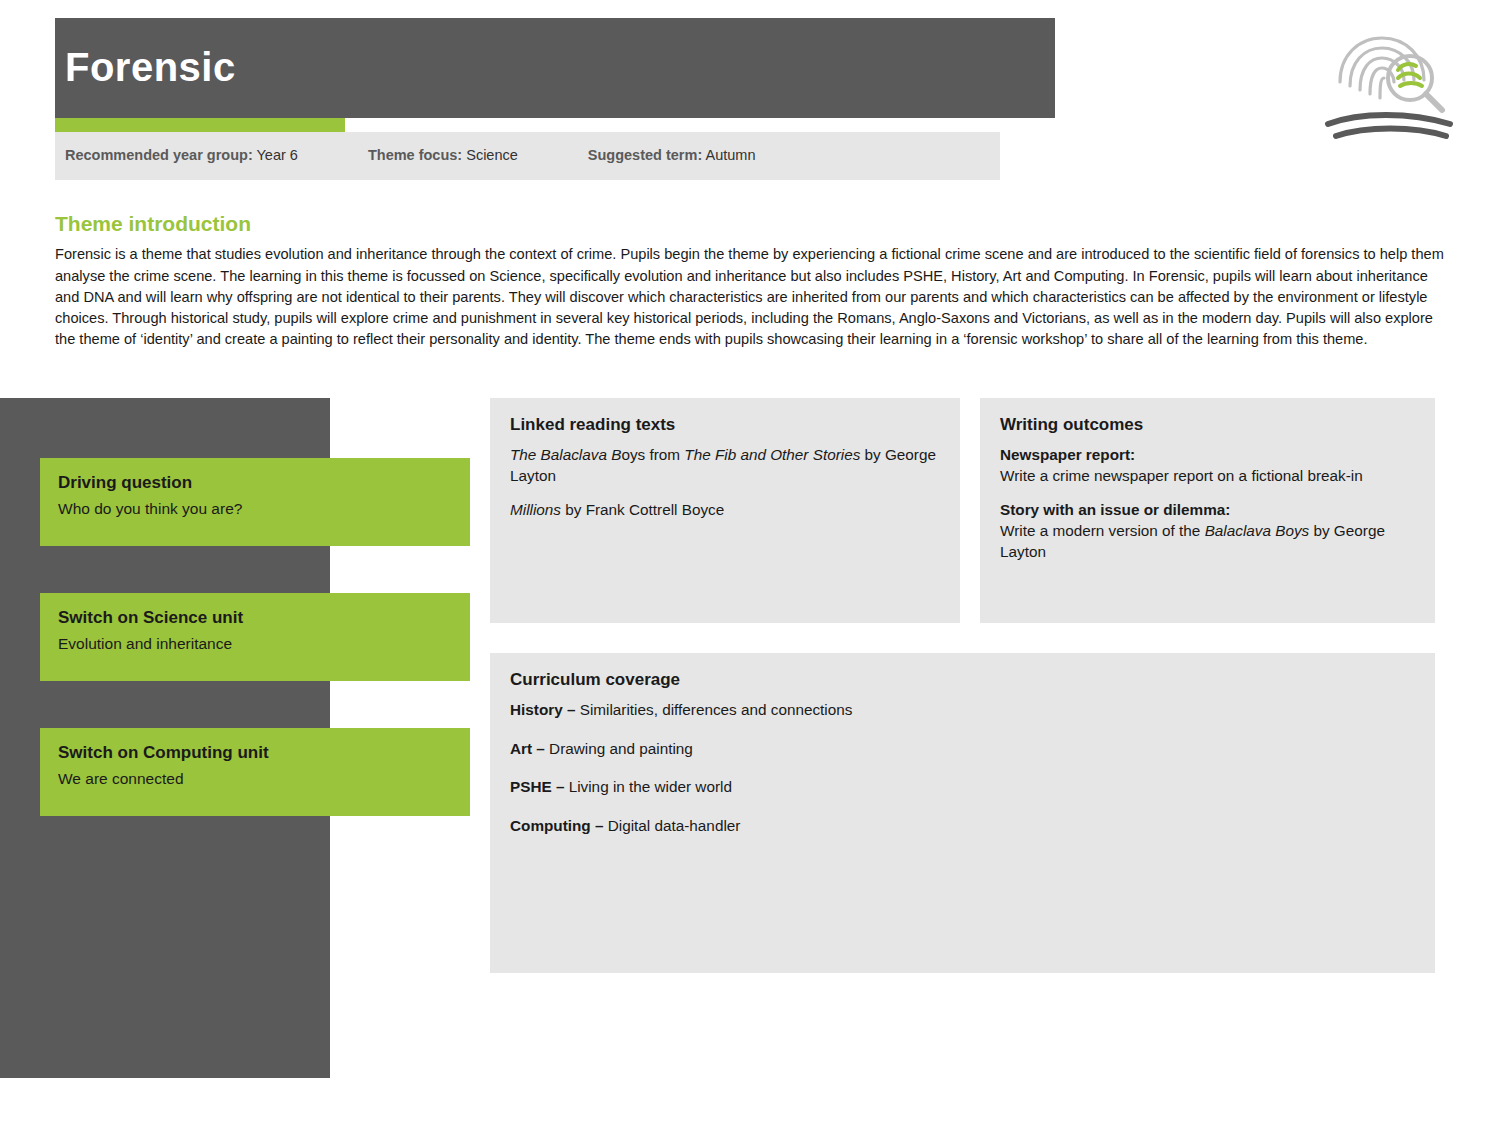Forensic
Recommended year group: Year 6
Theme focus: Science
Suggested term: Autumn
Theme introduction
Forensic is a theme that studies evolution and inheritance through the context of crime. Pupils begin the theme by experiencing a fictional crime scene and are introduced to the scientific field of forensics to help them analyse the crime scene. The learning in this theme is focussed on Science, specifically evolution and inheritance but also includes PSHE, History, Art and Computing. In Forensic, pupils will learn about inheritance and DNA and will learn why offspring are not identical to their parents. They will discover which characteristics are inherited from our parents and which characteristics can be affected by the environment or lifestyle choices. Through historical study, pupils will explore crime and punishment in several key historical periods, including the Romans, Anglo-Saxons and Victorians, as well as in the modern day. Pupils will also explore the theme of ‘identity’ and create a painting to reflect their personality and identity. The theme ends with pupils showcasing their learning in a ‘forensic workshop’ to share all of the learning from this theme.
Driving question
Who do you think you are?
Switch on Science unit
Evolution and inheritance
Switch on Computing unit
We are connected
Linked reading texts
The Balaclava Boys from The Fib and Other Stories by George Layton
Millions by Frank Cottrell Boyce
Writing outcomes
Newspaper report:
Write a crime newspaper report on a fictional break-in
Story with an issue or dilemma:
Write a modern version of the Balaclava Boys by George Layton
Curriculum coverage
History – Similarities, differences and connections
Art – Drawing and painting
PSHE – Living in the wider world
Computing – Digital data-handler